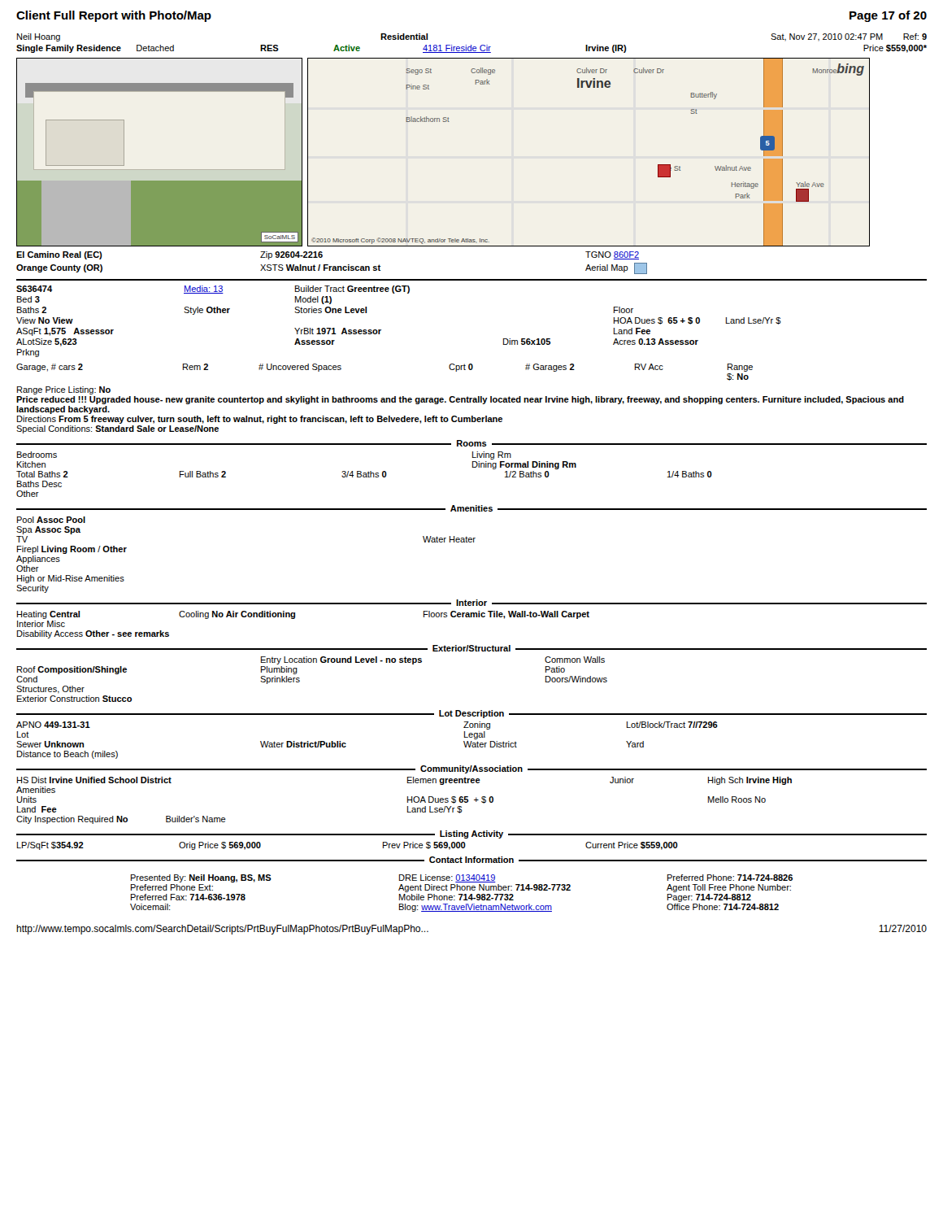Client Full Report with Photo/Map
Page 17 of 20
Neil Hoang
Residential
Sat, Nov 27, 2010 02:47 PM Ref: 9
Single Family Residence Detached
RES
Active
4181 Fireside Cir
Irvine (IR)
Price $559,000*
SoCalMLS
bing
Irvine
Sego St
Pine St
College
Park
Blackthorn St
Culver Dr
Culver Dr
Butterfly
St
Vale St
Walnut Ave
Yale Ave
Monroe
Heritage
Park
5
©2010 Microsoft Corp ©2008 NAVTEQ, and/or Tele Atlas, Inc.
El Camino Real (EC)
Zip 92604-2216
TGNO 860F2
Orange County (OR)
XSTS Walnut / Franciscan st
Aerial Map
S636474
Media: 13
Builder Tract Greentree (GT)
Bed 3
Model (1)
Baths 2
Style Other
Stories One Level
Floor
View No View
HOA Dues $ 65 + $ 0 Land Lse/Yr $
ASqFt 1,575 Assessor
YrBlt 1971 Assessor
Land Fee
ALotSize 5,623
Assessor
Dim 56x105
Acres 0.13 Assessor
Prkng
Garage, # cars 2
Rem 2
# Uncovered Spaces
Cprt 0
# Garages 2
RV Acc
Range
$: No
Range Price Listing: No
Price reduced !!! Upgraded house- new granite countertop and skylight in bathrooms and the garage. Centrally located near Irvine high, library, freeway, and shopping centers. Furniture included, Spacious and landscaped backyard.
Directions From 5 freeway culver, turn south, left to walnut, right to franciscan, left to Belvedere, left to Cumberlane
Special Conditions: Standard Sale or Lease/None
Rooms
Bedrooms
Living Rm
Kitchen
Dining Formal Dining Rm
Total Baths 2
Full Baths 2
3/4 Baths 0
1/2 Baths 0
1/4 Baths 0
Baths Desc
Other
Amenities
Pool Assoc Pool
Spa Assoc Spa
TV
Water Heater
Firepl Living Room / Other
Appliances
Other
High or Mid-Rise Amenities
Security
Interior
Heating Central
Cooling No Air Conditioning
Floors Ceramic Tile, Wall-to-Wall Carpet
Interior Misc
Disability Access Other - see remarks
Exterior/Structural
Entry Location Ground Level - no steps
Common Walls
Roof Composition/Shingle
Plumbing
Patio
Cond
Sprinklers
Doors/Windows
Structures, Other
Exterior Construction Stucco
Lot Description
APNO 449-131-31
Zoning
Lot/Block/Tract 7//7296
Lot
Legal
Sewer Unknown
Water District/Public
Water District
Yard
Distance to Beach (miles)
Community/Association
HS Dist Irvine Unified School District
Elemen greentree
Junior
High Sch Irvine High
Amenities
Units
HOA Dues $ 65 + $ 0
Mello Roos No
Land Fee
Land Lse/Yr $
City Inspection Required No Builder's Name
Listing Activity
LP/SqFt $354.92
Orig Price $ 569,000
Prev Price $ 569,000
Current Price $559,000
Contact Information
Presented By: Neil Hoang, BS, MS
Preferred Phone Ext:
Preferred Fax: 714-636-1978
Voicemail:
DRE License: 01340419
Agent Direct Phone Number: 714-982-7732
Mobile Phone: 714-982-7732
Blog: www.TravelVietnamNetwork.com
Preferred Phone: 714-724-8826
Agent Toll Free Phone Number:
Pager: 714-724-8812
Office Phone: 714-724-8812
11/27/2010 http://www.tempo.socalmls.com/SearchDetail/Scripts/PrtBuyFulMapPhotos/PrtBuyFulMapPho...